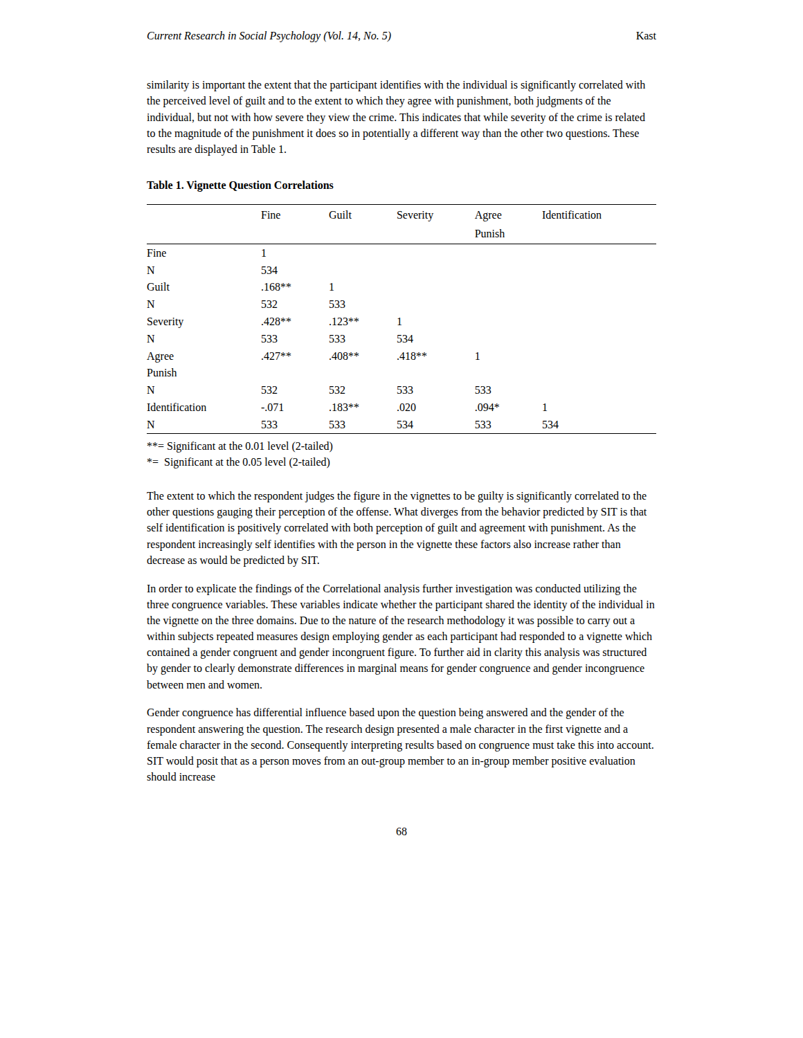Current Research in Social Psychology (Vol. 14, No. 5) Kast
similarity is important the extent that the participant identifies with the individual is significantly correlated with the perceived level of guilt and to the extent to which they agree with punishment, both judgments of the individual, but not with how severe they view the crime. This indicates that while severity of the crime is related to the magnitude of the punishment it does so in potentially a different way than the other two questions. These results are displayed in Table 1.
Table 1. Vignette Question Correlations
| | Fine | Guilt | Severity | Agree | Identification |
| --- | --- | --- | --- | --- | --- |
| | | | | Punish | |
| Fine | 1 | | | | |
| N | 534 | | | | |
| Guilt | .168** | 1 | | | |
| N | 532 | 533 | | | |
| Severity | .428** | .123** | 1 | | |
| N | 533 | 533 | 534 | | |
| Agree | .427** | .408** | .418** | 1 | |
| Punish | | | | | |
| N | 532 | 532 | 533 | 533 | |
| Identification | -.071 | .183** | .020 | .094* | 1 |
| N | 533 | 533 | 534 | 533 | 534 |
**= Significant at the 0.01 level (2-tailed)
*= Significant at the 0.05 level (2-tailed)
The extent to which the respondent judges the figure in the vignettes to be guilty is significantly correlated to the other questions gauging their perception of the offense. What diverges from the behavior predicted by SIT is that self identification is positively correlated with both perception of guilt and agreement with punishment. As the respondent increasingly self identifies with the person in the vignette these factors also increase rather than decrease as would be predicted by SIT.
In order to explicate the findings of the Correlational analysis further investigation was conducted utilizing the three congruence variables. These variables indicate whether the participant shared the identity of the individual in the vignette on the three domains. Due to the nature of the research methodology it was possible to carry out a within subjects repeated measures design employing gender as each participant had responded to a vignette which contained a gender congruent and gender incongruent figure. To further aid in clarity this analysis was structured by gender to clearly demonstrate differences in marginal means for gender congruence and gender incongruence between men and women.
Gender congruence has differential influence based upon the question being answered and the gender of the respondent answering the question. The research design presented a male character in the first vignette and a female character in the second. Consequently interpreting results based on congruence must take this into account. SIT would posit that as a person moves from an out-group member to an in-group member positive evaluation should increase
68